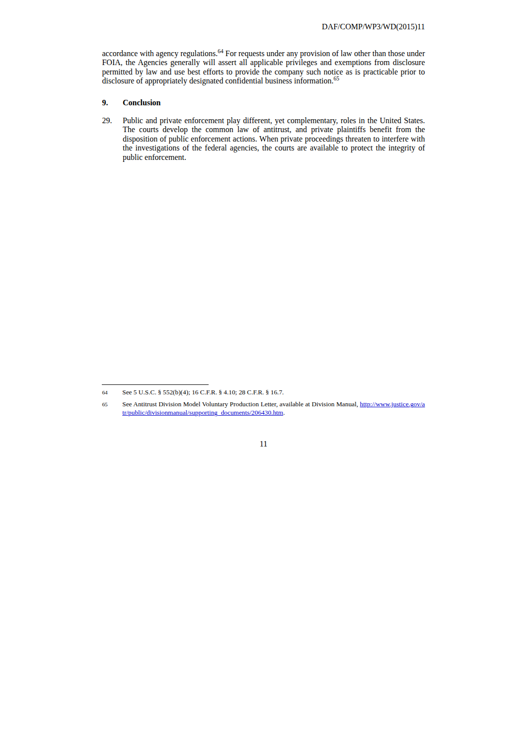DAF/COMP/WP3/WD(2015)11
accordance with agency regulations.64 For requests under any provision of law other than those under FOIA, the Agencies generally will assert all applicable privileges and exemptions from disclosure permitted by law and use best efforts to provide the company such notice as is practicable prior to disclosure of appropriately designated confidential business information.65
9. Conclusion
29. Public and private enforcement play different, yet complementary, roles in the United States. The courts develop the common law of antitrust, and private plaintiffs benefit from the disposition of public enforcement actions. When private proceedings threaten to interfere with the investigations of the federal agencies, the courts are available to protect the integrity of public enforcement.
64
See 5 U.S.C. § 552(b)(4); 16 C.F.R. § 4.10; 28 C.F.R. § 16.7.
65
See Antitrust Division Model Voluntary Production Letter, available at Division Manual, http://www.justice.gov/atr/public/divisionmanual/supporting_documents/206430.htm.
11